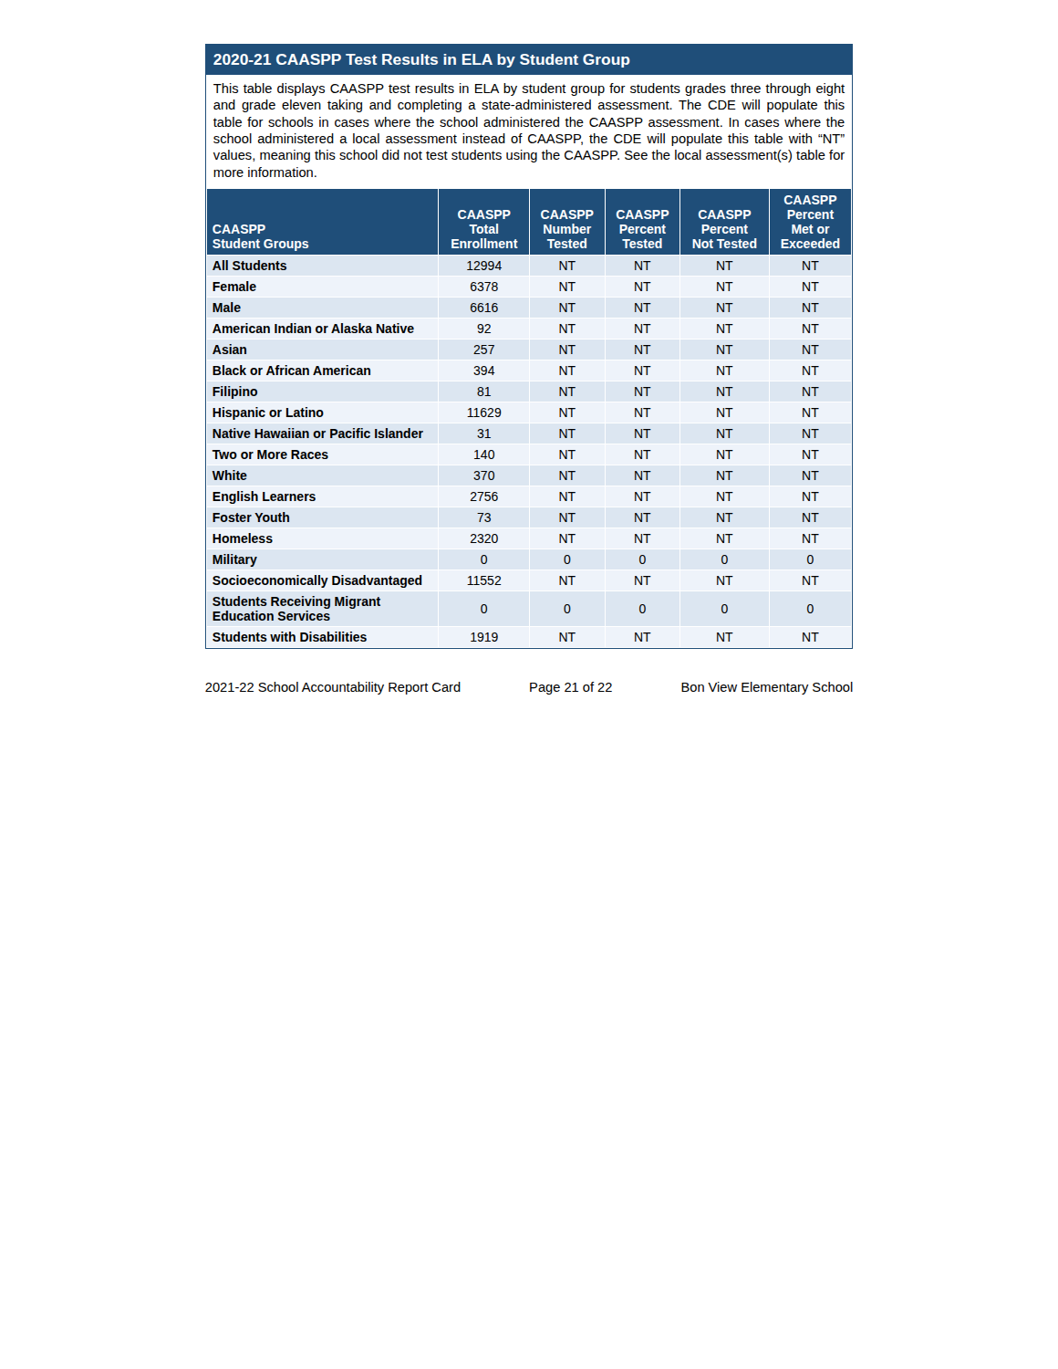2020-21 CAASPP Test Results in ELA by Student Group
This table displays CAASPP test results in ELA by student group for students grades three through eight and grade eleven taking and completing a state-administered assessment. The CDE will populate this table for schools in cases where the school administered the CAASPP assessment. In cases where the school administered a local assessment instead of CAASPP, the CDE will populate this table with “NT” values, meaning this school did not test students using the CAASPP. See the local assessment(s) table for more information.
| CAASPP Student Groups | CAASPP Total Enrollment | CAASPP Number Tested | CAASPP Percent Tested | CAASPP Percent Not Tested | CAASPP Percent Met or Exceeded |
| --- | --- | --- | --- | --- | --- |
| All Students | 12994 | NT | NT | NT | NT |
| Female | 6378 | NT | NT | NT | NT |
| Male | 6616 | NT | NT | NT | NT |
| American Indian or Alaska Native | 92 | NT | NT | NT | NT |
| Asian | 257 | NT | NT | NT | NT |
| Black or African American | 394 | NT | NT | NT | NT |
| Filipino | 81 | NT | NT | NT | NT |
| Hispanic or Latino | 11629 | NT | NT | NT | NT |
| Native Hawaiian or Pacific Islander | 31 | NT | NT | NT | NT |
| Two or More Races | 140 | NT | NT | NT | NT |
| White | 370 | NT | NT | NT | NT |
| English Learners | 2756 | NT | NT | NT | NT |
| Foster Youth | 73 | NT | NT | NT | NT |
| Homeless | 2320 | NT | NT | NT | NT |
| Military | 0 | 0 | 0 | 0 | 0 |
| Socioeconomically Disadvantaged | 11552 | NT | NT | NT | NT |
| Students Receiving Migrant Education Services | 0 | 0 | 0 | 0 | 0 |
| Students with Disabilities | 1919 | NT | NT | NT | NT |
2021-22 School Accountability Report Card
Page 21 of 22
Bon View Elementary School